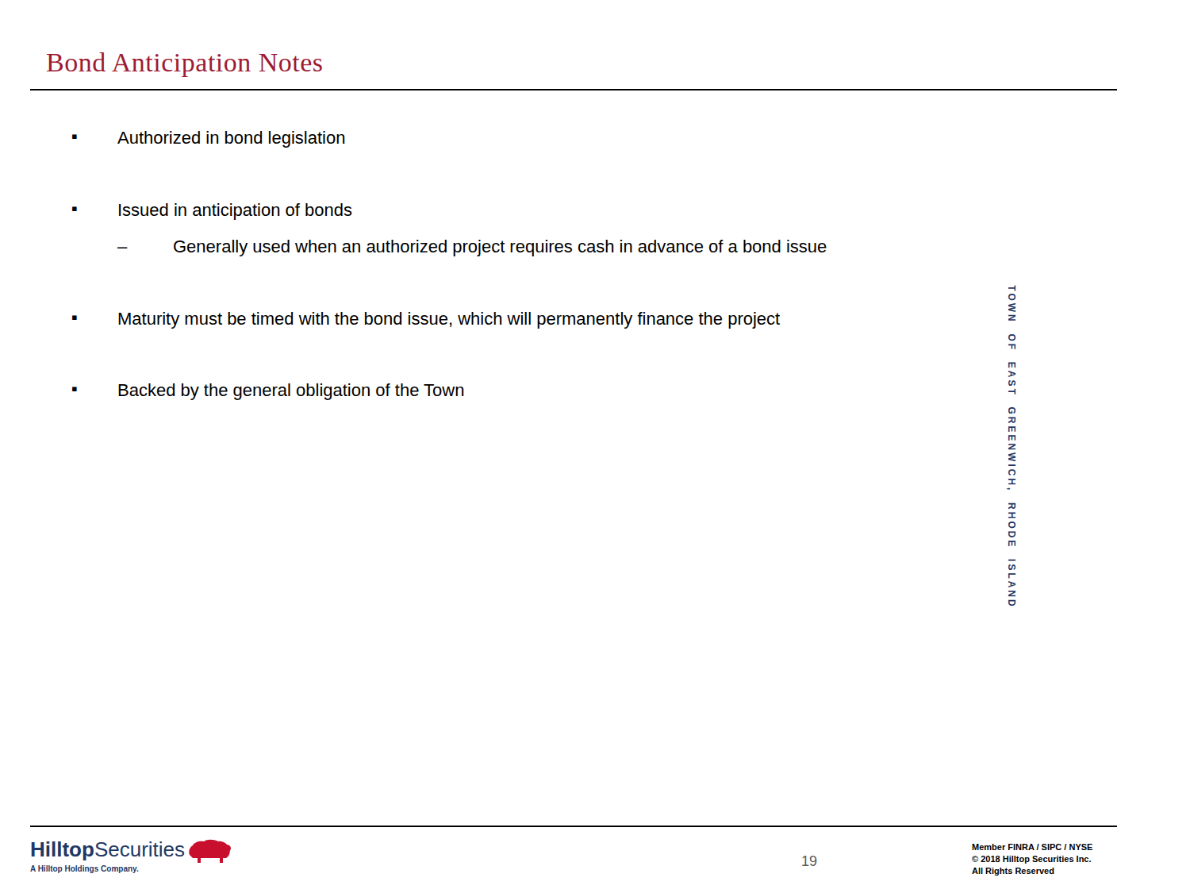Bond Anticipation Notes
Authorized in bond legislation
Issued in anticipation of bonds
Generally used when an authorized project requires cash in advance of a bond issue
Maturity must be timed with the bond issue, which will permanently finance the project
Backed by the general obligation of the Town
TOWN OF EAST GREENWICH, RHODE ISLAND
19
Member FINRA / SIPC / NYSE
© 2018 Hilltop Securities Inc.
All Rights Reserved
Hilltop Securities
A Hilltop Holdings Company.